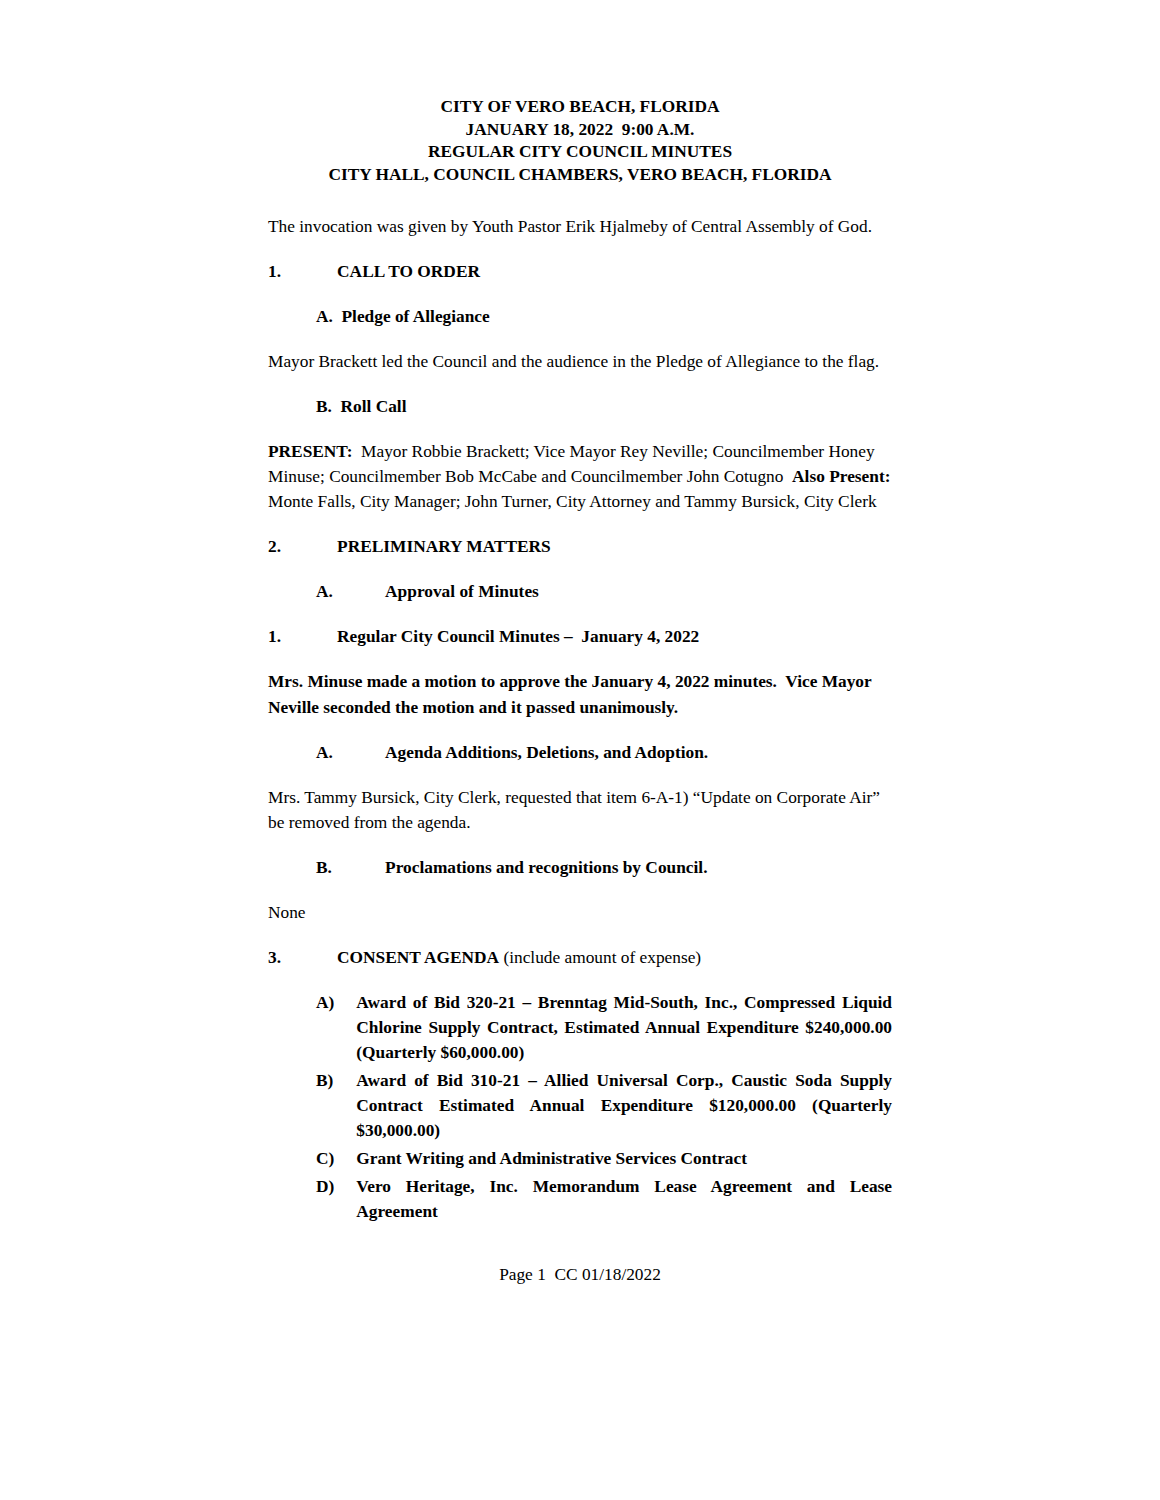City of Vero Beach, Florida
January 18, 2022 9:00 A.M.
Regular City Council Minutes
City Hall, Council Chambers, Vero Beach, Florida
The invocation was given by Youth Pastor Erik Hjalmeby of Central Assembly of God.
1.
CALL TO ORDER
A. Pledge of Allegiance
Mayor Brackett led the Council and the audience in the Pledge of Allegiance to the flag.
B. Roll Call
PRESENT: Mayor Robbie Brackett; Vice Mayor Rey Neville; Councilmember Honey Minuse; Councilmember Bob McCabe and Councilmember John Cotugno Also Present: Monte Falls, City Manager; John Turner, City Attorney and Tammy Bursick, City Clerk
2.
PRELIMINARY MATTERS
A.
Approval of Minutes
1.
Regular City Council Minutes – January 4, 2022
Mrs. Minuse made a motion to approve the January 4, 2022 minutes. Vice Mayor Neville seconded the motion and it passed unanimously.
A.
Agenda Additions, Deletions, and Adoption.
Mrs. Tammy Bursick, City Clerk, requested that item 6-A-1) “Update on Corporate Air” be removed from the agenda.
B.
Proclamations and recognitions by Council.
None
3.
CONSENT AGENDA (include amount of expense)
A) Award of Bid 320-21 – Brenntag Mid-South, Inc., Compressed Liquid Chlorine Supply Contract, Estimated Annual Expenditure $240,000.00 (Quarterly $60,000.00)
B) Award of Bid 310-21 – Allied Universal Corp., Caustic Soda Supply Contract Estimated Annual Expenditure $120,000.00 (Quarterly $30,000.00)
C) Grant Writing and Administrative Services Contract
D) Vero Heritage, Inc. Memorandum Lease Agreement and Lease Agreement
Page 1 CC 01/18/2022